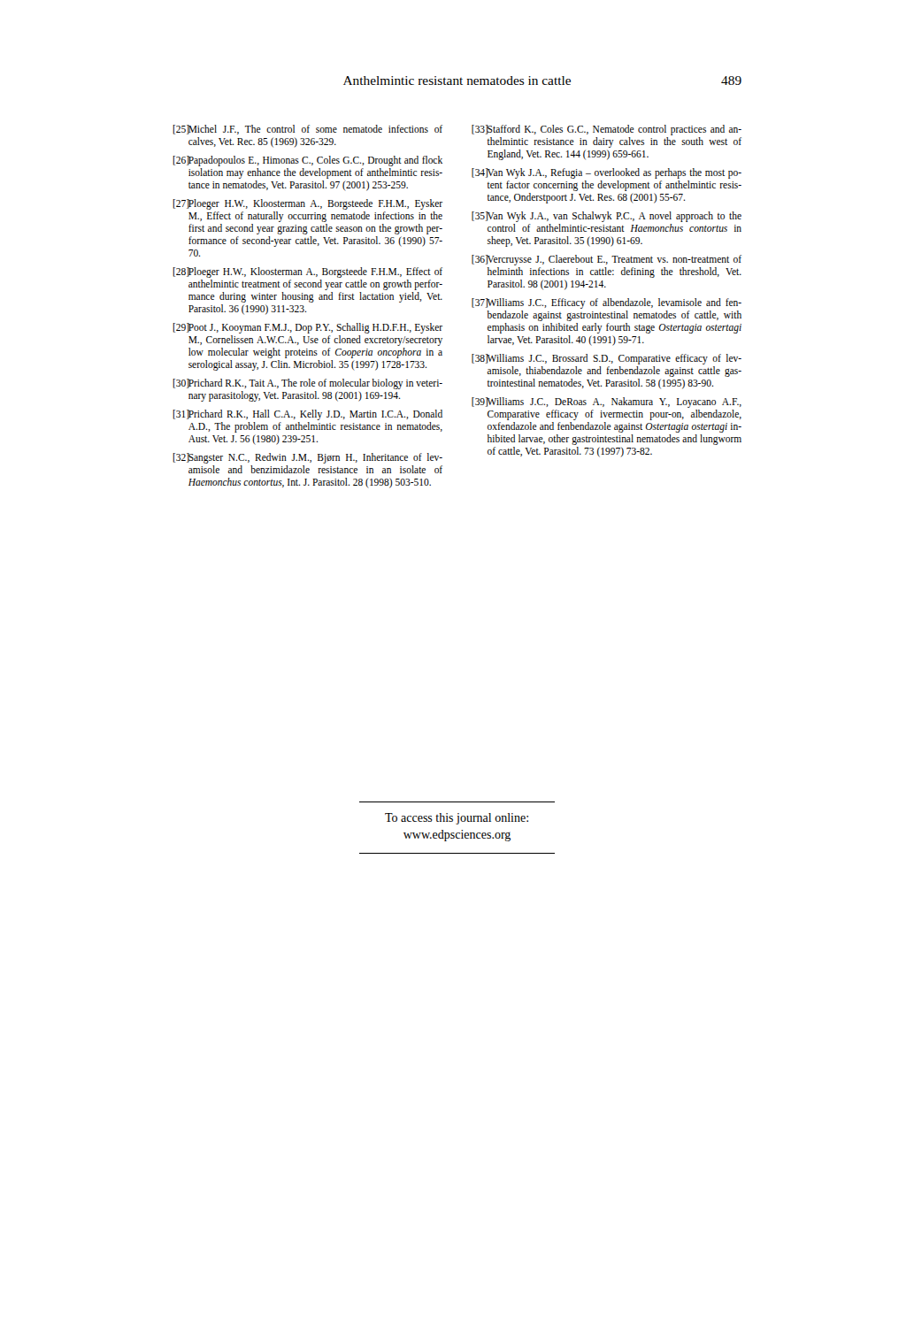Anthelmintic resistant nematodes in cattle 489
[25] Michel J.F., The control of some nematode infections of calves, Vet. Rec. 85 (1969) 326-329.
[26] Papadopoulos E., Himonas C., Coles G.C., Drought and flock isolation may enhance the development of anthelmintic resistance in nematodes, Vet. Parasitol. 97 (2001) 253-259.
[27] Ploeger H.W., Kloosterman A., Borgsteede F.H.M., Eysker M., Effect of naturally occurring nematode infections in the first and second year grazing cattle season on the growth performance of second-year cattle, Vet. Parasitol. 36 (1990) 57-70.
[28] Ploeger H.W., Kloosterman A., Borgsteede F.H.M., Effect of anthelmintic treatment of second year cattle on growth performance during winter housing and first lactation yield, Vet. Parasitol. 36 (1990) 311-323.
[29] Poot J., Kooyman F.M.J., Dop P.Y., Schallig H.D.F.H., Eysker M., Cornelissen A.W.C.A., Use of cloned excretory/secretory low molecular weight proteins of Cooperia oncophora in a serological assay, J. Clin. Microbiol. 35 (1997) 1728-1733.
[30] Prichard R.K., Tait A., The role of molecular biology in veterinary parasitology, Vet. Parasitol. 98 (2001) 169-194.
[31] Prichard R.K., Hall C.A., Kelly J.D., Martin I.C.A., Donald A.D., The problem of anthelmintic resistance in nematodes, Aust. Vet. J. 56 (1980) 239-251.
[32] Sangster N.C., Redwin J.M., Bjørn H., Inheritance of levamisole and benzimidazole resistance in an isolate of Haemonchus contortus, Int. J. Parasitol. 28 (1998) 503-510.
[33] Stafford K., Coles G.C., Nematode control practices and anthelmintic resistance in dairy calves in the south west of England, Vet. Rec. 144 (1999) 659-661.
[34] Van Wyk J.A., Refugia – overlooked as perhaps the most potent factor concerning the development of anthelmintic resistance, Onderstpoort J. Vet. Res. 68 (2001) 55-67.
[35] Van Wyk J.A., van Schalwyk P.C., A novel approach to the control of anthelmintic-resistant Haemonchus contortus in sheep, Vet. Parasitol. 35 (1990) 61-69.
[36] Vercruysse J., Claerebout E., Treatment vs. non-treatment of helminth infections in cattle: defining the threshold, Vet. Parasitol. 98 (2001) 194-214.
[37] Williams J.C., Efficacy of albendazole, levamisole and fenbendazole against gastrointestinal nematodes of cattle, with emphasis on inhibited early fourth stage Ostertagia ostertagi larvae, Vet. Parasitol. 40 (1991) 59-71.
[38] Williams J.C., Brossard S.D., Comparative efficacy of levamisole, thiabendazole and fenbendazole against cattle gastrointestinal nematodes, Vet. Parasitol. 58 (1995) 83-90.
[39] Williams J.C., DeRoas A., Nakamura Y., Loyacano A.F., Comparative efficacy of ivermectin pour-on, albendazole, oxfendazole and fenbendazole against Ostertagia ostertagi inhibited larvae, other gastrointestinal nematodes and lungworm of cattle, Vet. Parasitol. 73 (1997) 73-82.
To access this journal online: www.edpsciences.org